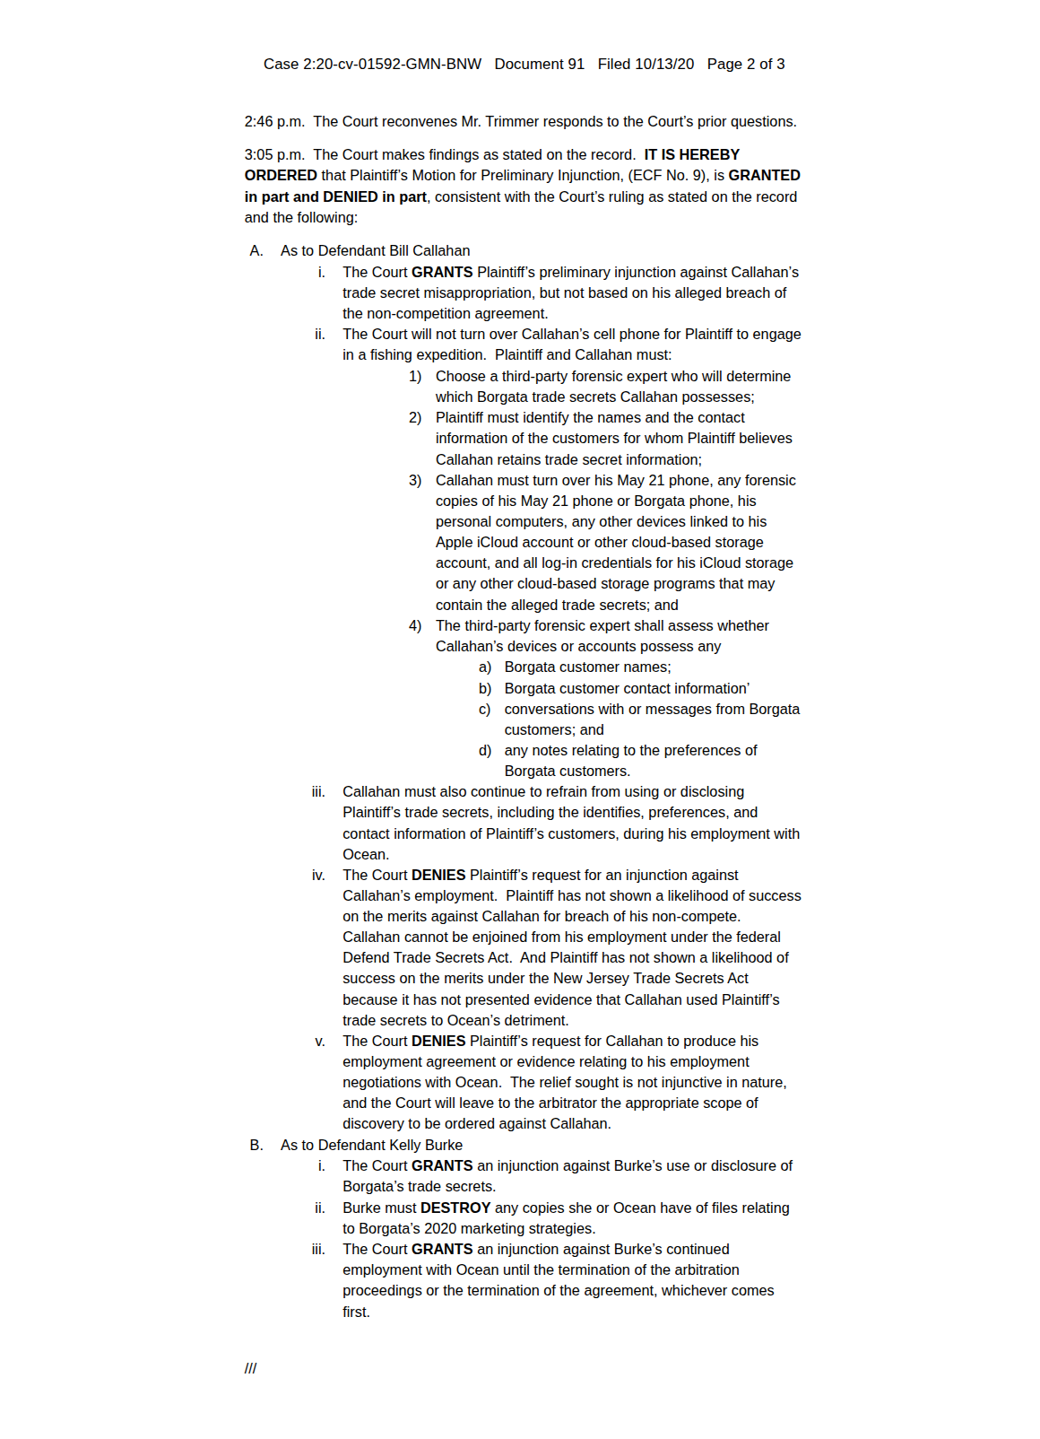Case 2:20-cv-01592-GMN-BNW Document 91 Filed 10/13/20 Page 2 of 3
2:46 p.m. The Court reconvenes Mr. Trimmer responds to the Court’s prior questions.
3:05 p.m. The Court makes findings as stated on the record. IT IS HEREBY ORDERED that Plaintiff’s Motion for Preliminary Injunction, (ECF No. 9), is GRANTED in part and DENIED in part, consistent with the Court’s ruling as stated on the record and the following:
A. As to Defendant Bill Callahan
i. The Court GRANTS Plaintiff’s preliminary injunction against Callahan’s trade secret misappropriation, but not based on his alleged breach of the non-competition agreement.
ii. The Court will not turn over Callahan’s cell phone for Plaintiff to engage in a fishing expedition. Plaintiff and Callahan must:
1) Choose a third-party forensic expert who will determine which Borgata trade secrets Callahan possesses;
2) Plaintiff must identify the names and the contact information of the customers for whom Plaintiff believes Callahan retains trade secret information;
3) Callahan must turn over his May 21 phone, any forensic copies of his May 21 phone or Borgata phone, his personal computers, any other devices linked to his Apple iCloud account or other cloud-based storage account, and all log-in credentials for his iCloud storage or any other cloud-based storage programs that may contain the alleged trade secrets; and
4) The third-party forensic expert shall assess whether Callahan’s devices or accounts possess any
a) Borgata customer names;
b) Borgata customer contact information’
c) conversations with or messages from Borgata customers; and
d) any notes relating to the preferences of Borgata customers.
iii. Callahan must also continue to refrain from using or disclosing Plaintiff’s trade secrets, including the identifies, preferences, and contact information of Plaintiff’s customers, during his employment with Ocean.
iv. The Court DENIES Plaintiff’s request for an injunction against Callahan’s employment. Plaintiff has not shown a likelihood of success on the merits against Callahan for breach of his non-compete. Callahan cannot be enjoined from his employment under the federal Defend Trade Secrets Act. And Plaintiff has not shown a likelihood of success on the merits under the New Jersey Trade Secrets Act because it has not presented evidence that Callahan used Plaintiff’s trade secrets to Ocean’s detriment.
v. The Court DENIES Plaintiff’s request for Callahan to produce his employment agreement or evidence relating to his employment negotiations with Ocean. The relief sought is not injunctive in nature, and the Court will leave to the arbitrator the appropriate scope of discovery to be ordered against Callahan.
B. As to Defendant Kelly Burke
i. The Court GRANTS an injunction against Burke’s use or disclosure of Borgata’s trade secrets.
ii. Burke must DESTROY any copies she or Ocean have of files relating to Borgata’s 2020 marketing strategies.
iii. The Court GRANTS an injunction against Burke’s continued employment with Ocean until the termination of the arbitration proceedings or the termination of the agreement, whichever comes first.
///